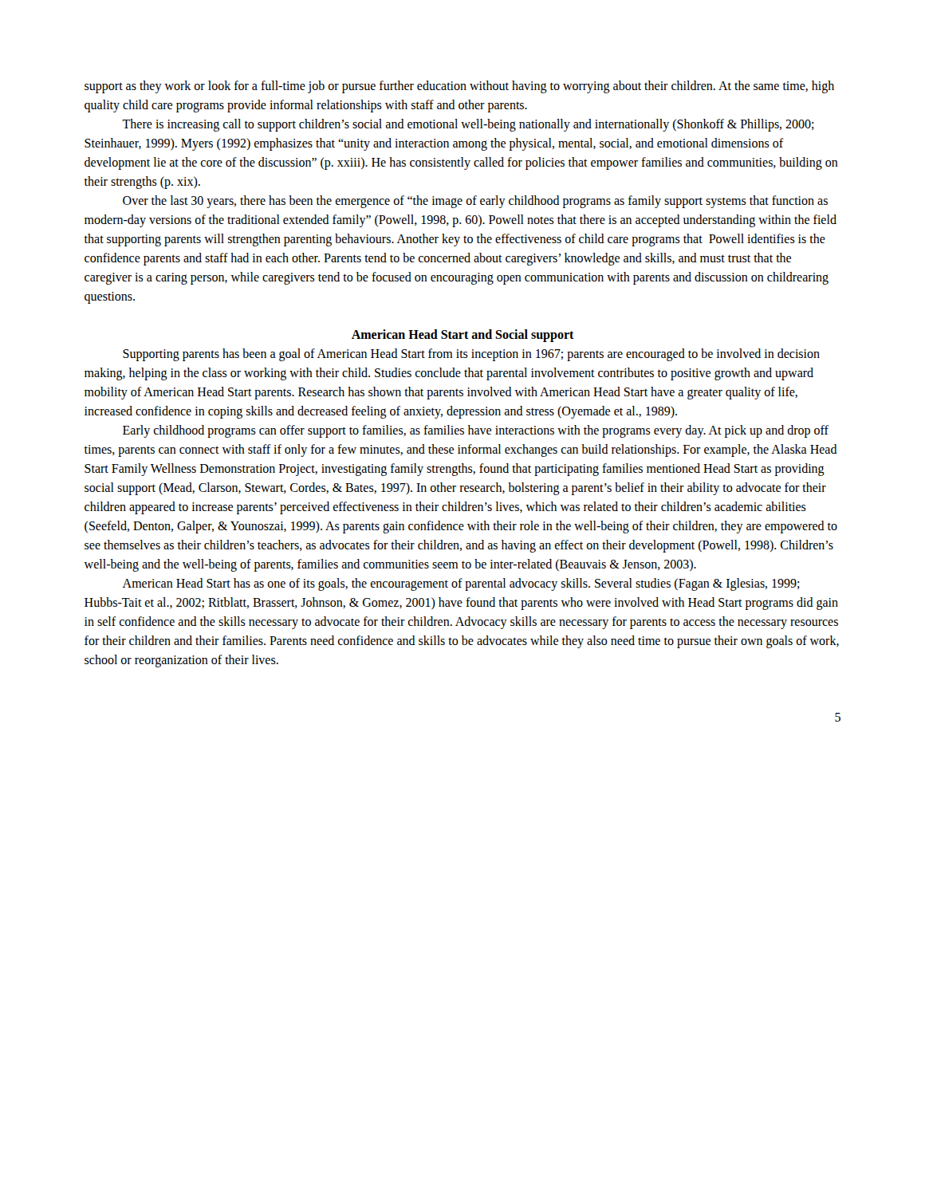support as they work or look for a full-time job or pursue further education without having to worrying about their children. At the same time, high quality child care programs provide informal relationships with staff and other parents.
There is increasing call to support children’s social and emotional well-being nationally and internationally (Shonkoff & Phillips, 2000; Steinhauer, 1999). Myers (1992) emphasizes that “unity and interaction among the physical, mental, social, and emotional dimensions of development lie at the core of the discussion” (p. xxiii). He has consistently called for policies that empower families and communities, building on their strengths (p. xix).
Over the last 30 years, there has been the emergence of “the image of early childhood programs as family support systems that function as modern-day versions of the traditional extended family” (Powell, 1998, p. 60). Powell notes that there is an accepted understanding within the field that supporting parents will strengthen parenting behaviours. Another key to the effectiveness of child care programs that Powell identifies is the confidence parents and staff had in each other. Parents tend to be concerned about caregivers’ knowledge and skills, and must trust that the caregiver is a caring person, while caregivers tend to be focused on encouraging open communication with parents and discussion on childrearing questions.
American Head Start and Social support
Supporting parents has been a goal of American Head Start from its inception in 1967; parents are encouraged to be involved in decision making, helping in the class or working with their child. Studies conclude that parental involvement contributes to positive growth and upward mobility of American Head Start parents. Research has shown that parents involved with American Head Start have a greater quality of life, increased confidence in coping skills and decreased feeling of anxiety, depression and stress (Oyemade et al., 1989).
Early childhood programs can offer support to families, as families have interactions with the programs every day. At pick up and drop off times, parents can connect with staff if only for a few minutes, and these informal exchanges can build relationships. For example, the Alaska Head Start Family Wellness Demonstration Project, investigating family strengths, found that participating families mentioned Head Start as providing social support (Mead, Clarson, Stewart, Cordes, & Bates, 1997). In other research, bolstering a parent’s belief in their ability to advocate for their children appeared to increase parents’ perceived effectiveness in their children’s lives, which was related to their children’s academic abilities (Seefeld, Denton, Galper, & Younoszai, 1999). As parents gain confidence with their role in the well-being of their children, they are empowered to see themselves as their children’s teachers, as advocates for their children, and as having an effect on their development (Powell, 1998). Children’s well-being and the well-being of parents, families and communities seem to be inter-related (Beauvais & Jenson, 2003).
American Head Start has as one of its goals, the encouragement of parental advocacy skills. Several studies (Fagan & Iglesias, 1999; Hubbs-Tait et al., 2002; Ritblatt, Brassert, Johnson, & Gomez, 2001) have found that parents who were involved with Head Start programs did gain in self confidence and the skills necessary to advocate for their children. Advocacy skills are necessary for parents to access the necessary resources for their children and their families. Parents need confidence and skills to be advocates while they also need time to pursue their own goals of work, school or reorganization of their lives.
5